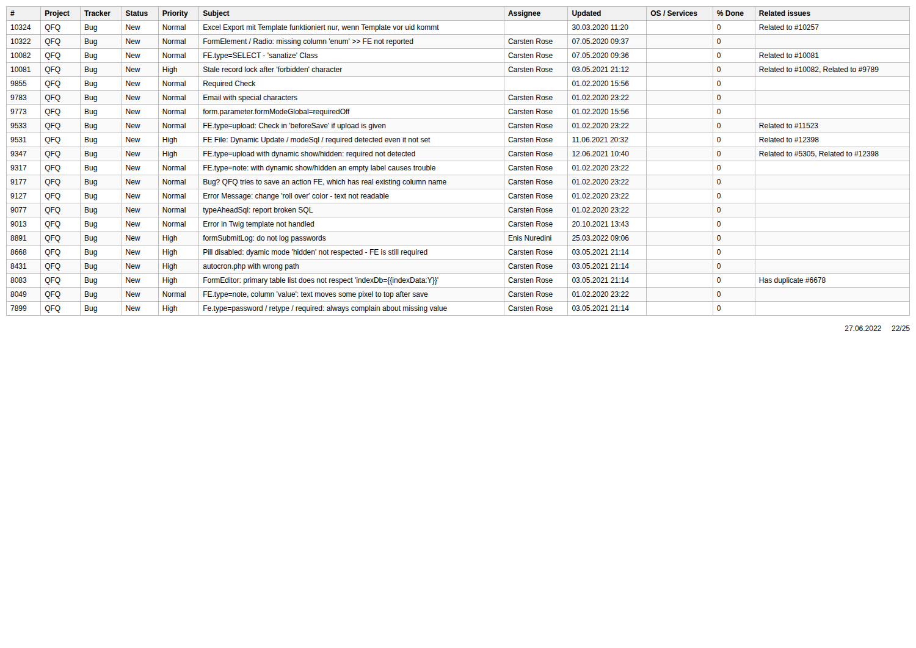| # | Project | Tracker | Status | Priority | Subject | Assignee | Updated | OS / Services | % Done | Related issues |
| --- | --- | --- | --- | --- | --- | --- | --- | --- | --- | --- |
| 10324 | QFQ | Bug | New | Normal | Excel Export mit Template funktioniert nur, wenn Template vor uid kommt | | 30.03.2020 11:20 | | 0 | Related to #10257 |
| 10322 | QFQ | Bug | New | Normal | FormElement / Radio: missing column 'enum' >> FE not reported | Carsten Rose | 07.05.2020 09:37 | | 0 | |
| 10082 | QFQ | Bug | New | Normal | FE.type=SELECT - 'sanatize' Class | Carsten Rose | 07.05.2020 09:36 | | 0 | Related to #10081 |
| 10081 | QFQ | Bug | New | High | Stale record lock after 'forbidden' character | Carsten Rose | 03.05.2021 21:12 | | 0 | Related to #10082, Related to #9789 |
| 9855 | QFQ | Bug | New | Normal | Required Check | | 01.02.2020 15:56 | | 0 | |
| 9783 | QFQ | Bug | New | Normal | Email with special characters | Carsten Rose | 01.02.2020 23:22 | | 0 | |
| 9773 | QFQ | Bug | New | Normal | form.parameter.formModeGlobal=requiredOff | Carsten Rose | 01.02.2020 15:56 | | 0 | |
| 9533 | QFQ | Bug | New | Normal | FE.type=upload: Check in 'beforeSave' if upload is given | Carsten Rose | 01.02.2020 23:22 | | 0 | Related to #11523 |
| 9531 | QFQ | Bug | New | High | FE File: Dynamic Update / modeSql / required detected even it not set | Carsten Rose | 11.06.2021 20:32 | | 0 | Related to #12398 |
| 9347 | QFQ | Bug | New | High | FE.type=upload with dynamic show/hidden: required not detected | Carsten Rose | 12.06.2021 10:40 | | 0 | Related to #5305, Related to #12398 |
| 9317 | QFQ | Bug | New | Normal | FE.type=note: with dynamic show/hidden an empty label causes trouble | Carsten Rose | 01.02.2020 23:22 | | 0 | |
| 9177 | QFQ | Bug | New | Normal | Bug? QFQ tries to save an action FE, which has real existing column name | Carsten Rose | 01.02.2020 23:22 | | 0 | |
| 9127 | QFQ | Bug | New | Normal | Error Message: change 'roll over' color - text not readable | Carsten Rose | 01.02.2020 23:22 | | 0 | |
| 9077 | QFQ | Bug | New | Normal | typeAheadSql: report broken SQL | Carsten Rose | 01.02.2020 23:22 | | 0 | |
| 9013 | QFQ | Bug | New | Normal | Error in Twig template not handled | Carsten Rose | 20.10.2021 13:43 | | 0 | |
| 8891 | QFQ | Bug | New | High | formSubmitLog: do not log passwords | Enis Nuredini | 25.03.2022 09:06 | | 0 | |
| 8668 | QFQ | Bug | New | High | Pill disabled: dyamic mode 'hidden' not respected - FE is still required | Carsten Rose | 03.05.2021 21:14 | | 0 | |
| 8431 | QFQ | Bug | New | High | autocron.php with wrong path | Carsten Rose | 03.05.2021 21:14 | | 0 | |
| 8083 | QFQ | Bug | New | High | FormEditor: primary table list does not respect 'indexDb={{indexData:Y}}' | Carsten Rose | 03.05.2021 21:14 | | 0 | Has duplicate #6678 |
| 8049 | QFQ | Bug | New | Normal | FE.type=note, column 'value': text moves some pixel to top after save | Carsten Rose | 01.02.2020 23:22 | | 0 | |
| 7899 | QFQ | Bug | New | High | Fe.type=password / retype / required: always complain about missing value | Carsten Rose | 03.05.2021 21:14 | | 0 | |
27.06.2022 22/25